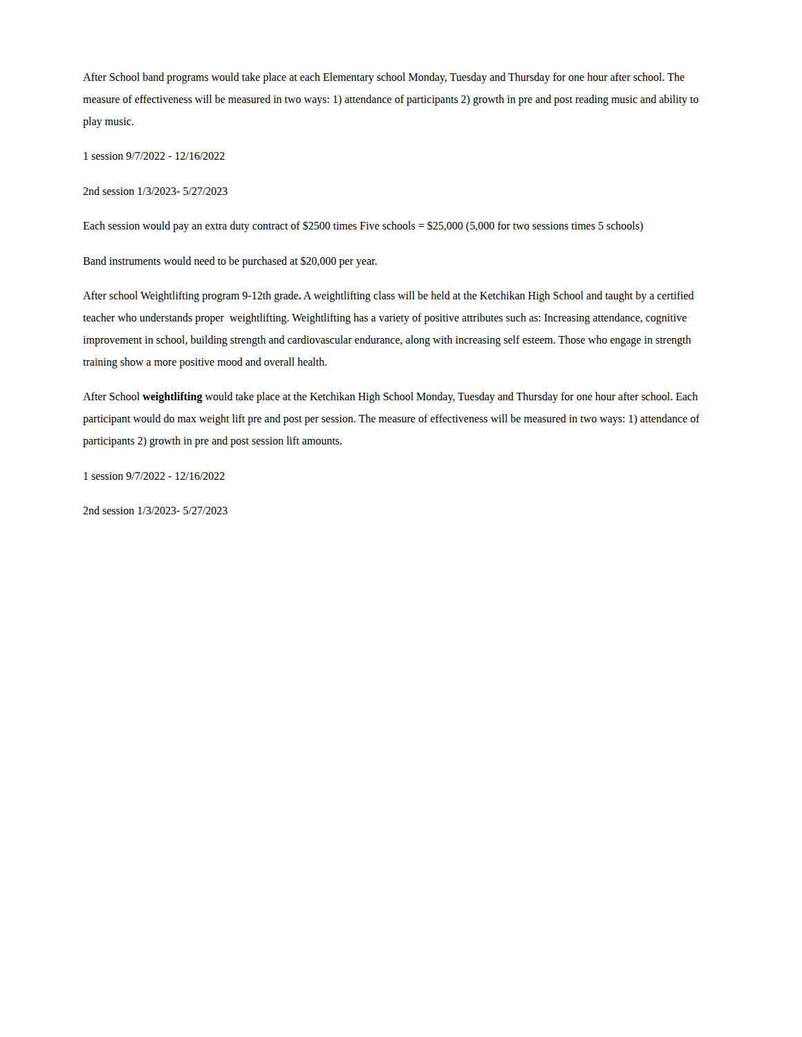After School band programs would take place at each Elementary school Monday, Tuesday and Thursday for one hour after school. The measure of effectiveness will be measured in two ways: 1) attendance of participants 2) growth in pre and post reading music and ability to play music.
1 session 9/7/2022 - 12/16/2022
2nd session 1/3/2023- 5/27/2023
Each session would pay an extra duty contract of $2500 times Five schools = $25,000 (5,000 for two sessions times 5 schools)
Band instruments would need to be purchased at $20,000 per year.
After school Weightlifting program 9-12th grade. A weightlifting class will be held at the Ketchikan High School and taught by a certified teacher who understands proper weightlifting. Weightlifting has a variety of positive attributes such as: Increasing attendance, cognitive improvement in school, building strength and cardiovascular endurance, along with increasing self esteem. Those who engage in strength training show a more positive mood and overall health.
After School weightlifting would take place at the Ketchikan High School Monday, Tuesday and Thursday for one hour after school. Each participant would do max weight lift pre and post per session. The measure of effectiveness will be measured in two ways: 1) attendance of participants 2) growth in pre and post session lift amounts.
1 session 9/7/2022 - 12/16/2022
2nd session 1/3/2023- 5/27/2023